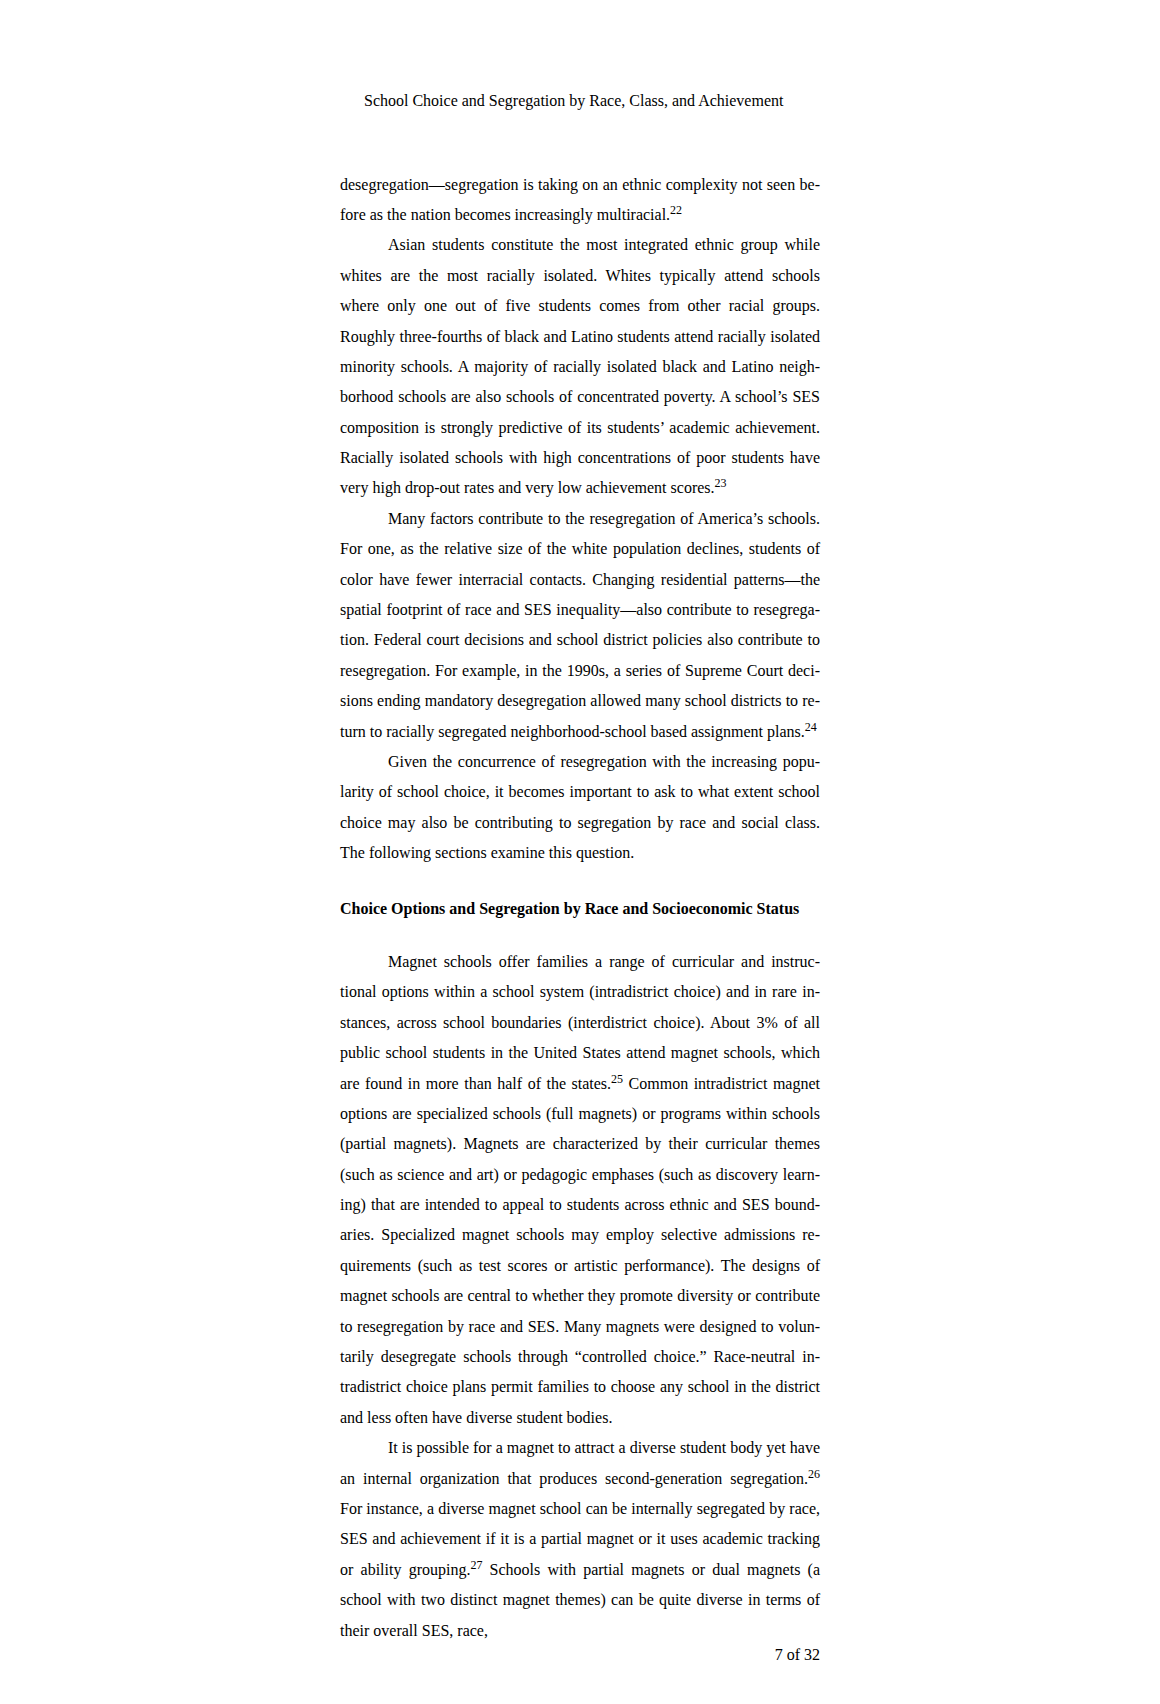School Choice and Segregation by Race, Class, and Achievement
desegregation—segregation is taking on an ethnic complexity not seen before as the nation becomes increasingly multiracial.22
Asian students constitute the most integrated ethnic group while whites are the most racially isolated. Whites typically attend schools where only one out of five students comes from other racial groups. Roughly three-fourths of black and Latino students attend racially isolated minority schools. A majority of racially isolated black and Latino neighborhood schools are also schools of concentrated poverty. A school’s SES composition is strongly predictive of its students’ academic achievement. Racially isolated schools with high concentrations of poor students have very high drop-out rates and very low achievement scores.23
Many factors contribute to the resegregation of America’s schools. For one, as the relative size of the white population declines, students of color have fewer interracial contacts. Changing residential patterns—the spatial footprint of race and SES inequality—also contribute to resegregation. Federal court decisions and school district policies also contribute to resegregation. For example, in the 1990s, a series of Supreme Court decisions ending mandatory desegregation allowed many school districts to return to racially segregated neighborhood-school based assignment plans.24
Given the concurrence of resegregation with the increasing popularity of school choice, it becomes important to ask to what extent school choice may also be contributing to segregation by race and social class. The following sections examine this question.
Choice Options and Segregation by Race and Socioeconomic Status
Magnet schools offer families a range of curricular and instructional options within a school system (intradistrict choice) and in rare instances, across school boundaries (interdistrict choice). About 3% of all public school students in the United States attend magnet schools, which are found in more than half of the states.25 Common intradistrict magnet options are specialized schools (full magnets) or programs within schools (partial magnets). Magnets are characterized by their curricular themes (such as science and art) or pedagogic emphases (such as discovery learning) that are intended to appeal to students across ethnic and SES boundaries. Specialized magnet schools may employ selective admissions requirements (such as test scores or artistic performance). The designs of magnet schools are central to whether they promote diversity or contribute to resegregation by race and SES. Many magnets were designed to voluntarily desegregate schools through “controlled choice.” Race-neutral intradistrict choice plans permit families to choose any school in the district and less often have diverse student bodies.
It is possible for a magnet to attract a diverse student body yet have an internal organization that produces second-generation segregation.26 For instance, a diverse magnet school can be internally segregated by race, SES and achievement if it is a partial magnet or it uses academic tracking or ability grouping.27 Schools with partial magnets or dual magnets (a school with two distinct magnet themes) can be quite diverse in terms of their overall SES, race,
7 of 32